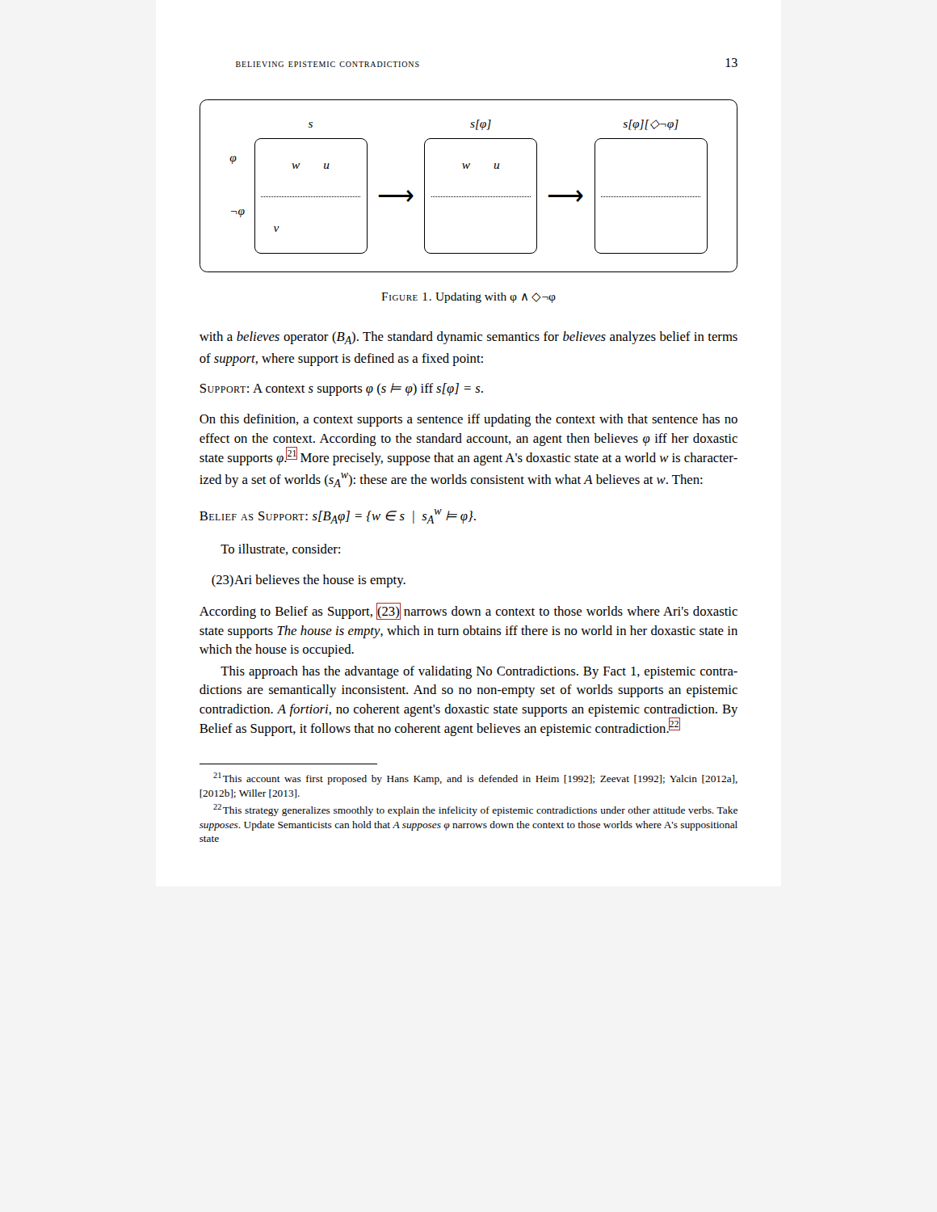believing epistemic contradictions 13
φ
¬φ
s
wu
v
⟶
s[φ]
wu
⟶
s[φ][◇¬φ]
Figure 1. Updating with φ ∧ ◇¬φ
with a believes operator (BA). The standard dynamic semantics for believes analyzes belief in terms of support, where support is defined as a fixed point:
Support: A context s supports φ (s ⊨ φ) iff s[φ] = s.
On this definition, a context supports a sentence iff updating the context with that sentence has no effect on the context. According to the standard account, an agent then believes φ iff her doxastic state supports φ.21 More precisely, suppose that an agent A's doxastic state at a world w is characterized by a set of worlds (sAw): these are the worlds consistent with what A believes at w. Then:
Belief as Support: s[BAφ] = {w ∈ s | sAw ⊨ φ}.
To illustrate, consider:
(23) Ari believes the house is empty.
According to Belief as Support, (23) narrows down a context to those worlds where Ari's doxastic state supports The house is empty, which in turn obtains iff there is no world in her doxastic state in which the house is occupied.
This approach has the advantage of validating No Contradictions. By Fact 1, epistemic contradictions are semantically inconsistent. And so no non-empty set of worlds supports an epistemic contradiction. A fortiori, no coherent agent's doxastic state supports an epistemic contradiction. By Belief as Support, it follows that no coherent agent believes an epistemic contradiction.22
21 This account was first proposed by Hans Kamp, and is defended in Heim [1992]; Zeevat [1992]; Yalcin [2012a], [2012b]; Willer [2013].
22 This strategy generalizes smoothly to explain the infelicity of epistemic contradictions under other attitude verbs. Take supposes. Update Semanticists can hold that A supposes φ narrows down the context to those worlds where A's suppositional state